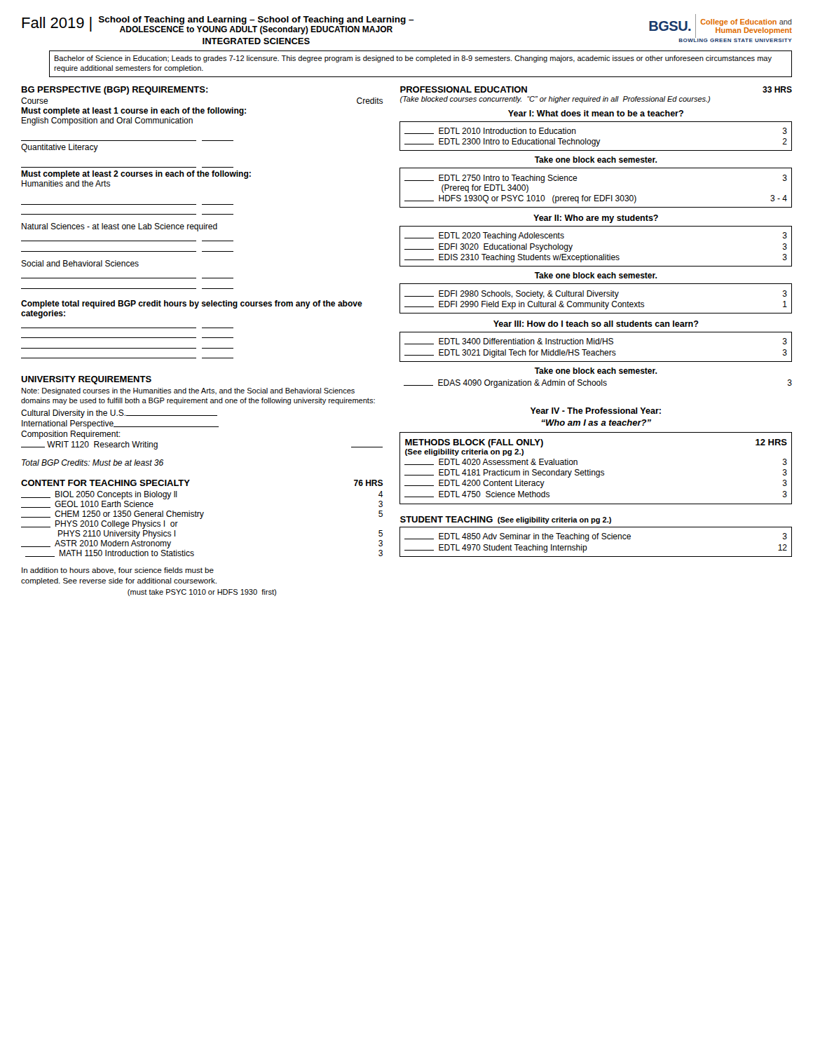Fall 2019
|
School of Teaching and Learning – School of Teaching and Learning –
ADOLESCENCE to YOUNG ADULT (Secondary) EDUCATION MAJOR
INTEGRATED SCIENCES
BGSU.
College of Education and
Human Development
BOWLING GREEN STATE UNIVERSITY
Bachelor of Science in Education; Leads to grades 7-12 licensure. This degree program is designed to be completed in 8-9 semesters. Changing majors, academic issues or other unforeseen circumstances may require additional semesters for completion.
BG PERSPECTIVE (BGP) REQUIREMENTS:
Course Credits
Must complete at least 1 course in each of the following:
English Composition and Oral Communication
Quantitative Literacy
Must complete at least 2 courses in each of the following:
Humanities and the Arts
Natural Sciences - at least one Lab Science required
Social and Behavioral Sciences
Complete total required BGP credit hours by selecting courses from any of the above categories:
UNIVERSITY REQUIREMENTS
Note: Designated courses in the Humanities and the Arts, and the Social and Behavioral Sciences domains may be used to fulfill both a BGP requirement and one of the following university requirements:
Cultural Diversity in the U.S.
International Perspective
Composition Requirement:
WRIT 1120 Research Writing
Total BGP Credits: Must be at least 36
CONTENT FOR TEACHING SPECIALTY
76 HRS
BIOL 2050 Concepts in Biology ll 4
GEOL 1010 Earth Science 3
CHEM 1250 or 1350 General Chemistry 5
PHYS 2010 College Physics I or
PHYS 2110 University Physics I 5
ASTR 2010 Modern Astronomy 3
MATH 1150 Introduction to Statistics 3
In addition to hours above, four science fields must be
completed. See reverse side for additional coursework.
(must take PSYC 1010 or HDFS 1930 first)
PROFESSIONAL EDUCATION
33 HRS
(Take blocked courses concurrently. “C” or higher required in all Professional Ed courses.)
Year I: What does it mean to be a teacher?
EDTL 2010 Introduction to Education 3
EDTL 2300 Intro to Educational Technology 2
Take one block each semester.
EDTL 2750 Intro to Teaching Science 3
(Prereq for EDTL 3400)
HDFS 1930Q or PSYC 1010 (prereq for EDFI 3030) 3 - 4
Year II: Who are my students?
EDTL 2020 Teaching Adolescents 3
EDFI 3020 Educational Psychology 3
EDIS 2310 Teaching Students w/Exceptionalities 3
Take one block each semester.
EDFI 2980 Schools, Society, & Cultural Diversity 3
EDFI 2990 Field Exp in Cultural & Community Contexts 1
Year III: How do I teach so all students can learn?
EDTL 3400 Differentiation & Instruction Mid/HS 3
EDTL 3021 Digital Tech for Middle/HS Teachers 3
Take one block each semester.
EDAS 4090 Organization & Admin of Schools 3
Year IV - The Professional Year:
“Who am I as a teacher?”
METHODS BLOCK (FALL ONLY) 12 HRS
(See eligibility criteria on pg 2.)
EDTL 4020 Assessment & Evaluation 3
EDTL 4181 Practicum in Secondary Settings 3
EDTL 4200 Content Literacy 3
EDTL 4750 Science Methods 3
STUDENT TEACHING (See eligibility criteria on pg 2.)
EDTL 4850 Adv Seminar in the Teaching of Science 3
EDTL 4970 Student Teaching Internship 12